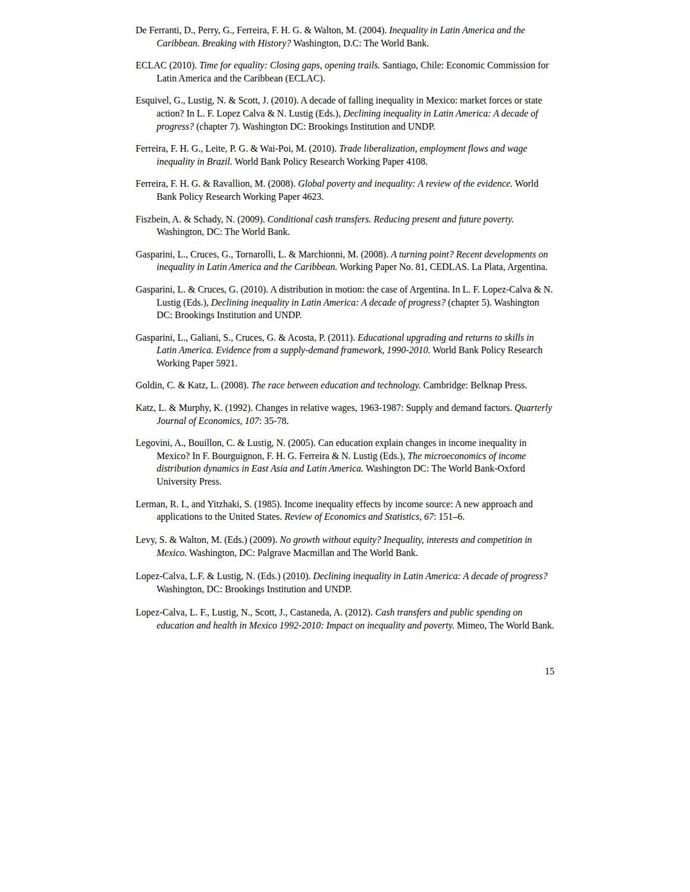De Ferranti, D., Perry, G., Ferreira, F. H. G. & Walton, M. (2004). Inequality in Latin America and the Caribbean. Breaking with History? Washington, D.C: The World Bank.
ECLAC (2010). Time for equality: Closing gaps, opening trails. Santiago, Chile: Economic Commission for Latin America and the Caribbean (ECLAC).
Esquivel, G., Lustig, N. & Scott, J. (2010). A decade of falling inequality in Mexico: market forces or state action? In L. F. Lopez Calva & N. Lustig (Eds.), Declining inequality in Latin America: A decade of progress? (chapter 7). Washington DC: Brookings Institution and UNDP.
Ferreira, F. H. G., Leite, P. G. & Wai-Poi, M. (2010). Trade liberalization, employment flows and wage inequality in Brazil. World Bank Policy Research Working Paper 4108.
Ferreira, F. H. G. & Ravallion, M. (2008). Global poverty and inequality: A review of the evidence. World Bank Policy Research Working Paper 4623.
Fiszbein, A. & Schady, N. (2009). Conditional cash transfers. Reducing present and future poverty. Washington, DC: The World Bank.
Gasparini, L., Cruces, G., Tornarolli, L. & Marchionni, M. (2008). A turning point? Recent developments on inequality in Latin America and the Caribbean. Working Paper No. 81, CEDLAS. La Plata, Argentina.
Gasparini, L. & Cruces, G. (2010). A distribution in motion: the case of Argentina. In L. F. Lopez-Calva & N. Lustig (Eds.), Declining inequality in Latin America: A decade of progress? (chapter 5). Washington DC: Brookings Institution and UNDP.
Gasparini, L., Galiani, S., Cruces, G. & Acosta, P. (2011). Educational upgrading and returns to skills in Latin America. Evidence from a supply-demand framework, 1990-2010. World Bank Policy Research Working Paper 5921.
Goldin, C. & Katz, L. (2008). The race between education and technology. Cambridge: Belknap Press.
Katz, L. & Murphy, K. (1992). Changes in relative wages, 1963-1987: Supply and demand factors. Quarterly Journal of Economics, 107: 35-78.
Legovini, A., Bouillon, C. & Lustig, N. (2005). Can education explain changes in income inequality in Mexico? In F. Bourguignon, F. H. G. Ferreira & N. Lustig (Eds.), The microeconomics of income distribution dynamics in East Asia and Latin America. Washington DC: The World Bank-Oxford University Press.
Lerman, R. I., and Yitzhaki, S. (1985). Income inequality effects by income source: A new approach and applications to the United States. Review of Economics and Statistics, 67: 151–6.
Levy, S. & Walton, M. (Eds.) (2009). No growth without equity? Inequality, interests and competition in Mexico. Washington, DC: Palgrave Macmillan and The World Bank.
Lopez-Calva, L.F. & Lustig, N. (Eds.) (2010). Declining inequality in Latin America: A decade of progress? Washington, DC: Brookings Institution and UNDP.
Lopez-Calva, L. F., Lustig, N., Scott, J., Castaneda, A. (2012). Cash transfers and public spending on education and health in Mexico 1992-2010: Impact on inequality and poverty. Mimeo, The World Bank.
15